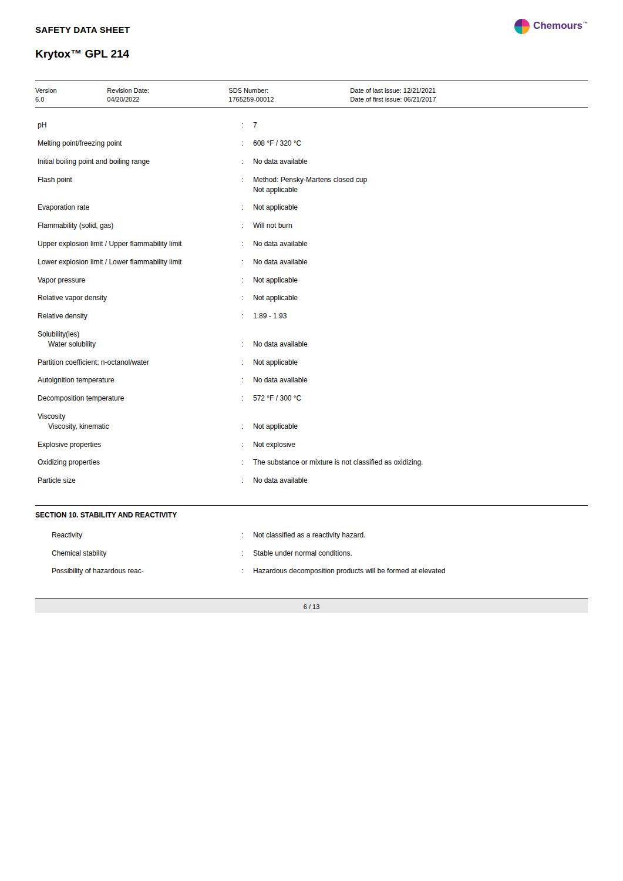SAFETY DATA SHEET
Krytox™ GPL 214
Chemours™
| Version 6.0 | Revision Date: 04/20/2022 | SDS Number: 1765259-00012 | Date of last issue: 12/21/2021 Date of first issue: 06/21/2017 |
| pH | : | 7 |
| Melting point/freezing point | : | 608 °F / 320 °C |
| Initial boiling point and boiling range | : | No data available |
| Flash point | : | Method: Pensky-Martens closed cup Not applicable |
| Evaporation rate | : | Not applicable |
| Flammability (solid, gas) | : | Will not burn |
| Upper explosion limit / Upper flammability limit | : | No data available |
| Lower explosion limit / Lower flammability limit | : | No data available |
| Vapor pressure | : | Not applicable |
| Relative vapor density | : | Not applicable |
| Relative density | : | 1.89 - 1.93 |
| Solubility(ies) Water solubility | : | No data available |
| Partition coefficient: n-octanol/water | : | Not applicable |
| Autoignition temperature | : | No data available |
| Decomposition temperature | : | 572 °F / 300 °C |
| Viscosity Viscosity, kinematic | : | Not applicable |
| Explosive properties | : | Not explosive |
| Oxidizing properties | : | The substance or mixture is not classified as oxidizing. |
| Particle size | : | No data available |
SECTION 10. STABILITY AND REACTIVITY
| Reactivity | : | Not classified as a reactivity hazard. |
| Chemical stability | : | Stable under normal conditions. |
| Possibility of hazardous reac- | : | Hazardous decomposition products will be formed at elevated |
6 / 13